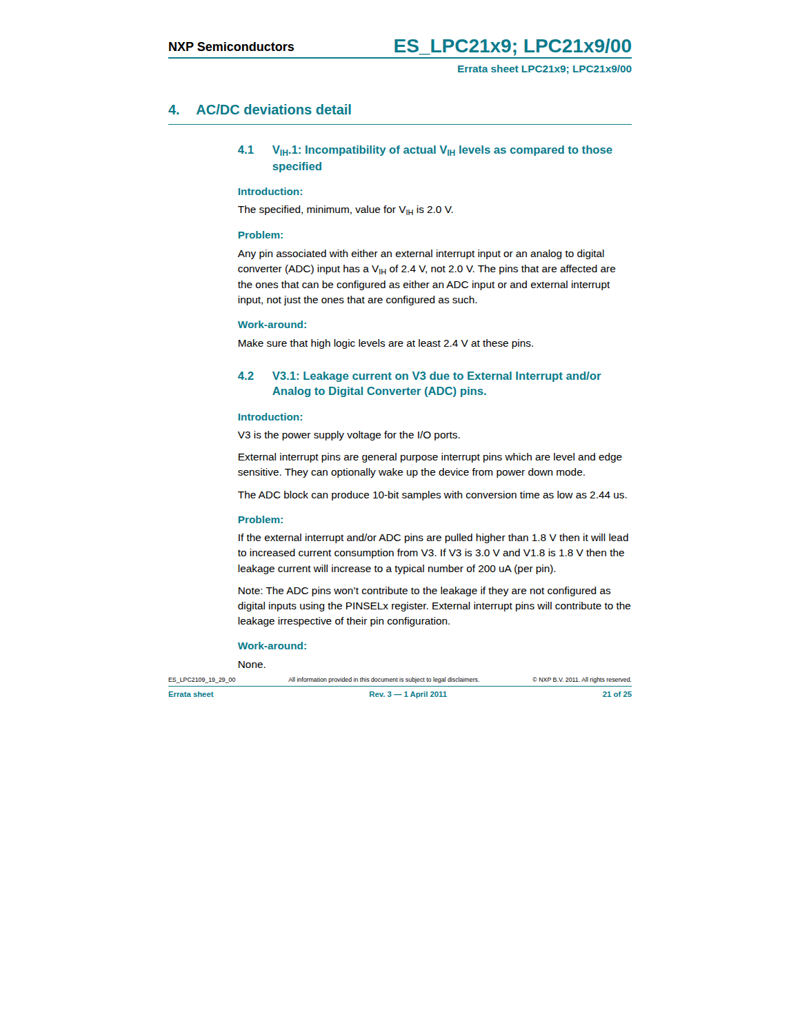NXP Semiconductors
ES_LPC21x9; LPC21x9/00
Errata sheet LPC21x9; LPC21x9/00
4. AC/DC deviations detail
4.1 VIH.1: Incompatibility of actual VIH levels as compared to those specified
Introduction:
The specified, minimum, value for VIH is 2.0 V.
Problem:
Any pin associated with either an external interrupt input or an analog to digital converter (ADC) input has a VIH of 2.4 V, not 2.0 V. The pins that are affected are the ones that can be configured as either an ADC input or and external interrupt input, not just the ones that are configured as such.
Work-around:
Make sure that high logic levels are at least 2.4 V at these pins.
4.2 V3.1: Leakage current on V3 due to External Interrupt and/or Analog to Digital Converter (ADC) pins.
Introduction:
V3 is the power supply voltage for the I/O ports.
External interrupt pins are general purpose interrupt pins which are level and edge sensitive. They can optionally wake up the device from power down mode.
The ADC block can produce 10-bit samples with conversion time as low as 2.44 us.
Problem:
If the external interrupt and/or ADC pins are pulled higher than 1.8 V then it will lead to increased current consumption from V3. If V3 is 3.0 V and V1.8 is 1.8 V then the leakage current will increase to a typical number of 200 uA (per pin).
Note: The ADC pins won’t contribute to the leakage if they are not configured as digital inputs using the PINSELx register. External interrupt pins will contribute to the leakage irrespective of their pin configuration.
Work-around:
None.
ES_LPC2109_19_29_00
All information provided in this document is subject to legal disclaimers.
© NXP B.V. 2011. All rights reserved.
Errata sheet
Rev. 3 — 1 April 2011
21 of 25